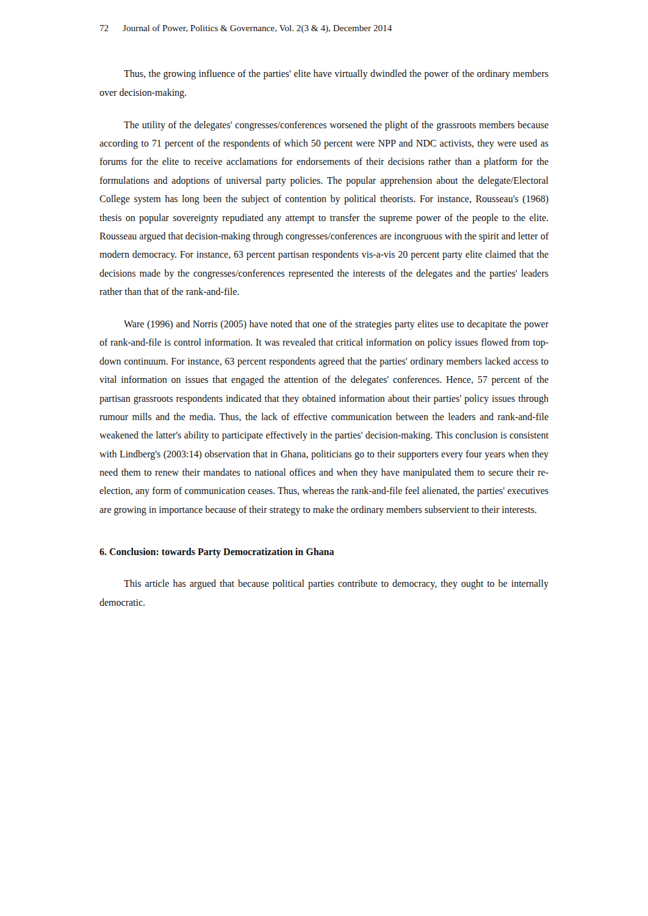72 Journal of Power, Politics & Governance, Vol. 2(3 & 4), December 2014
Thus, the growing influence of the parties' elite have virtually dwindled the power of the ordinary members over decision-making.
The utility of the delegates' congresses/conferences worsened the plight of the grassroots members because according to 71 percent of the respondents of which 50 percent were NPP and NDC activists, they were used as forums for the elite to receive acclamations for endorsements of their decisions rather than a platform for the formulations and adoptions of universal party policies. The popular apprehension about the delegate/Electoral College system has long been the subject of contention by political theorists. For instance, Rousseau's (1968) thesis on popular sovereignty repudiated any attempt to transfer the supreme power of the people to the elite. Rousseau argued that decision-making through congresses/conferences are incongruous with the spirit and letter of modern democracy. For instance, 63 percent partisan respondents vis-a-vis 20 percent party elite claimed that the decisions made by the congresses/conferences represented the interests of the delegates and the parties' leaders rather than that of the rank-and-file.
Ware (1996) and Norris (2005) have noted that one of the strategies party elites use to decapitate the power of rank-and-file is control information. It was revealed that critical information on policy issues flowed from top-down continuum. For instance, 63 percent respondents agreed that the parties' ordinary members lacked access to vital information on issues that engaged the attention of the delegates' conferences. Hence, 57 percent of the partisan grassroots respondents indicated that they obtained information about their parties' policy issues through rumour mills and the media. Thus, the lack of effective communication between the leaders and rank-and-file weakened the latter's ability to participate effectively in the parties' decision-making. This conclusion is consistent with Lindberg's (2003:14) observation that in Ghana, politicians go to their supporters every four years when they need them to renew their mandates to national offices and when they have manipulated them to secure their re-election, any form of communication ceases. Thus, whereas the rank-and-file feel alienated, the parties' executives are growing in importance because of their strategy to make the ordinary members subservient to their interests.
6. Conclusion: towards Party Democratization in Ghana
This article has argued that because political parties contribute to democracy, they ought to be internally democratic.